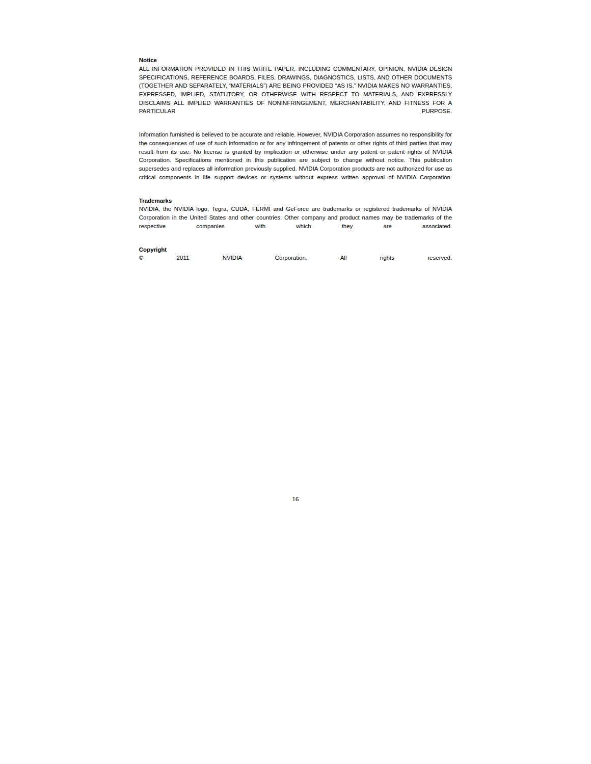Notice
ALL INFORMATION PROVIDED IN THIS WHITE PAPER, INCLUDING COMMENTARY, OPINION, NVIDIA DESIGN SPECIFICATIONS, REFERENCE BOARDS, FILES, DRAWINGS, DIAGNOSTICS, LISTS, AND OTHER DOCUMENTS (TOGETHER AND SEPARATELY, “MATERIALS”) ARE BEING PROVIDED “AS IS.” NVIDIA MAKES NO WARRANTIES, EXPRESSED, IMPLIED, STATUTORY, OR OTHERWISE WITH RESPECT TO MATERIALS, AND EXPRESSLY DISCLAIMS ALL IMPLIED WARRANTIES OF NONINFRINGEMENT, MERCHANTABILITY, AND FITNESS FOR A PARTICULAR PURPOSE.
Information furnished is believed to be accurate and reliable. However, NVIDIA Corporation assumes no responsibility for the consequences of use of such information or for any infringement of patents or other rights of third parties that may result from its use. No license is granted by implication or otherwise under any patent or patent rights of NVIDIA Corporation. Specifications mentioned in this publication are subject to change without notice. This publication supersedes and replaces all information previously supplied. NVIDIA Corporation products are not authorized for use as critical components in life support devices or systems without express written approval of NVIDIA Corporation.
Trademarks
NVIDIA, the NVIDIA logo, Tegra, CUDA, FERMI and GeForce are trademarks or registered trademarks of NVIDIA Corporation in the United States and other countries. Other company and product names may be trademarks of the respective companies with which they are associated.
Copyright
© 2011 NVIDIA Corporation. All rights reserved.
16